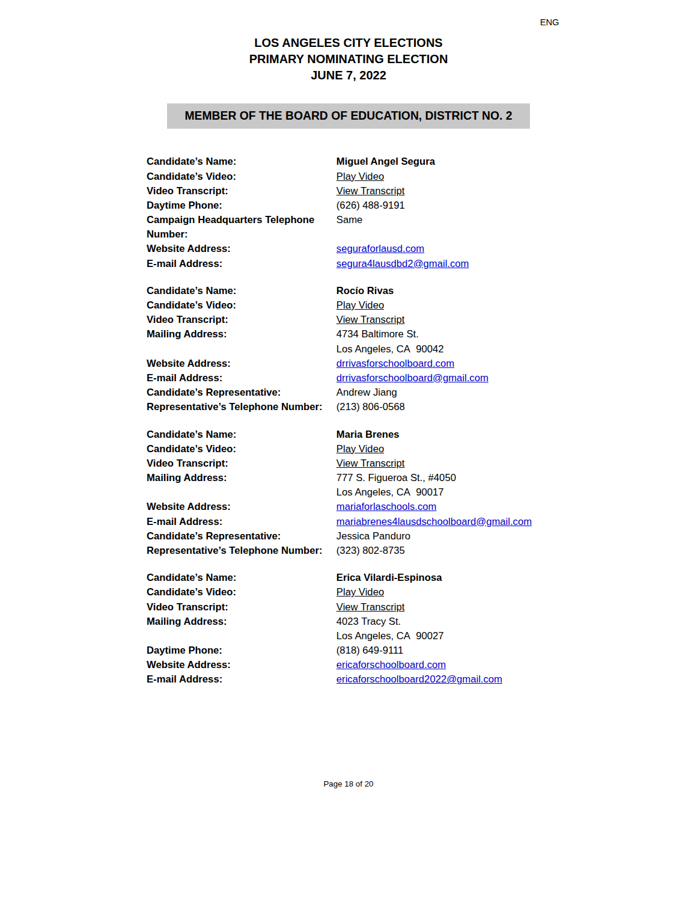ENG
LOS ANGELES CITY ELECTIONS
PRIMARY NOMINATING ELECTION
JUNE 7, 2022
MEMBER OF THE BOARD OF EDUCATION, DISTRICT NO. 2
| Candidate’s Name: | Miguel Angel Segura |
| Candidate’s Video: | Play Video |
| Video Transcript: | View Transcript |
| Daytime Phone: | (626) 488-9191 |
| Campaign Headquarters Telephone Number: | Same |
| Website Address: | seguraforlausd.com |
| E-mail Address: | segura4lausdbd2@gmail.com |
| Candidate’s Name: | Rocío Rivas |
| Candidate’s Video: | Play Video |
| Video Transcript: | View Transcript |
| Mailing Address: | 4734 Baltimore St. Los Angeles, CA 90042 |
| Website Address: | drrivasforschoolboard.com |
| E-mail Address: | drrivasforschoolboard@gmail.com |
| Candidate’s Representative: | Andrew Jiang |
| Representative’s Telephone Number: | (213) 806-0568 |
| Candidate’s Name: | Maria Brenes |
| Candidate’s Video: | Play Video |
| Video Transcript: | View Transcript |
| Mailing Address: | 777 S. Figueroa St., #4050 Los Angeles, CA 90017 |
| Website Address: | mariaforlaschools.com |
| E-mail Address: | mariabrenes4lausdschoolboard@gmail.com |
| Candidate’s Representative: | Jessica Panduro |
| Representative’s Telephone Number: | (323) 802-8735 |
| Candidate’s Name: | Erica Vilardi-Espinosa |
| Candidate’s Video: | Play Video |
| Video Transcript: | View Transcript |
| Mailing Address: | 4023 Tracy St. Los Angeles, CA 90027 |
| Daytime Phone: | (818) 649-9111 |
| Website Address: | ericaforschoolboard.com |
| E-mail Address: | ericaforschoolboard2022@gmail.com |
Page 18 of 20